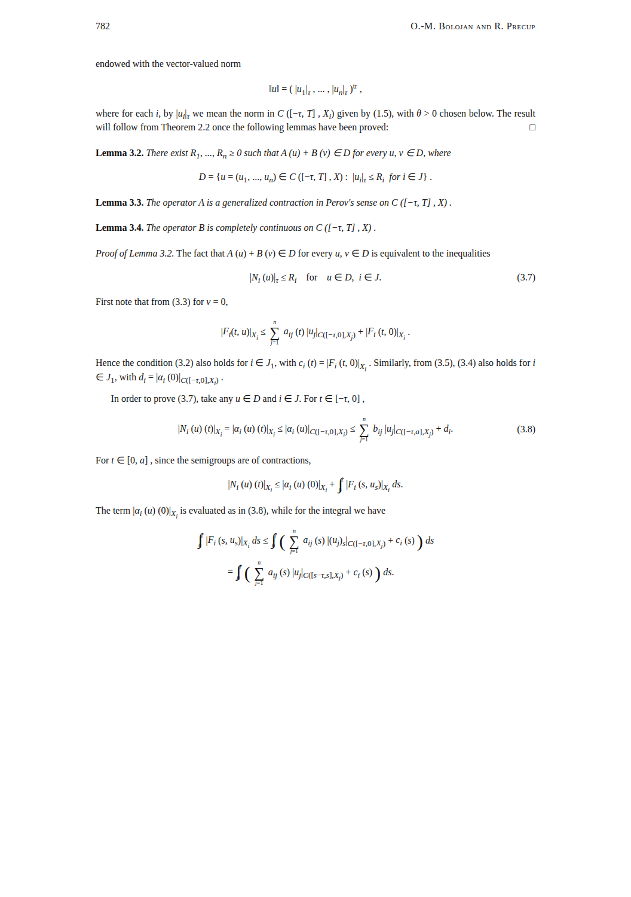782 O.-M. Bolojan and R. Precup
endowed with the vector-valued norm
‖u‖ = ( |u1|τ , ... , |un|τ )tr ,
where for each i, by |ui|τ we mean the norm in C ([−τ, T] , Xi) given by (1.5), with θ > 0 chosen below. The result will follow from Theorem 2.2 once the following lemmas have been proved: □
Lemma 3.2. There exist R1, ..., Rn ≥ 0 such that A (u) + B (v) ∈ D for every u, v ∈ D, where
D = {u = (u1, ..., un) ∈ C ([−τ, T] , X) : |ui|τ ≤ Ri for i ∈ J} .
Lemma 3.3. The operator A is a generalized contraction in Perov's sense on C ([−τ, T] , X) .
Lemma 3.4. The operator B is completely continuous on C ([−τ, T] , X) .
Proof of Lemma 3.2. The fact that A (u) + B (v) ∈ D for every u, v ∈ D is equivalent to the inequalities
|Ni (u)|τ ≤ Ri for u ∈ D, i ∈ J. (3.7)
First note that from (3.3) for v = 0,
|Fi(t, u)|Xi ≤ n∑j=1 aij (t) |uj|C([−τ,0],Xj) + |Fi (t, 0)|Xi .
Hence the condition (3.2) also holds for i ∈ J1, with ci (t) = |Fi (t, 0)|Xi . Similarly, from (3.5), (3.4) also holds for i ∈ J1, with di = |αi (0)|C([−τ,0],Xi) .
In order to prove (3.7), take any u ∈ D and i ∈ J. For t ∈ [−τ, 0] ,
|Ni (u) (t)|Xi = |αi (u) (t)|Xi ≤ |αi (u)|C([−τ,0],Xi) ≤ n∑j=1 bij |uj|C([−τ,a],Xj) + di. (3.8)
For t ∈ [0, a] , since the semigroups are of contractions,
|Ni (u) (t)|Xi ≤ |αi (u) (0)|Xi + t∫0 |Fi (s, us)|Xi ds.
The term |αi (u) (0)|Xi is evaluated as in (3.8), while for the integral we have
t∫0 |Fi (s, us)|Xi ds ≤ t∫0 ( n∑j=1 aij (s) |(uj)s|C([−τ,0],Xj) + ci (s) ) ds = t∫0 ( n∑j=1 aij (s) |uj|C([s−τ,s],Xj) + ci (s) ) ds.